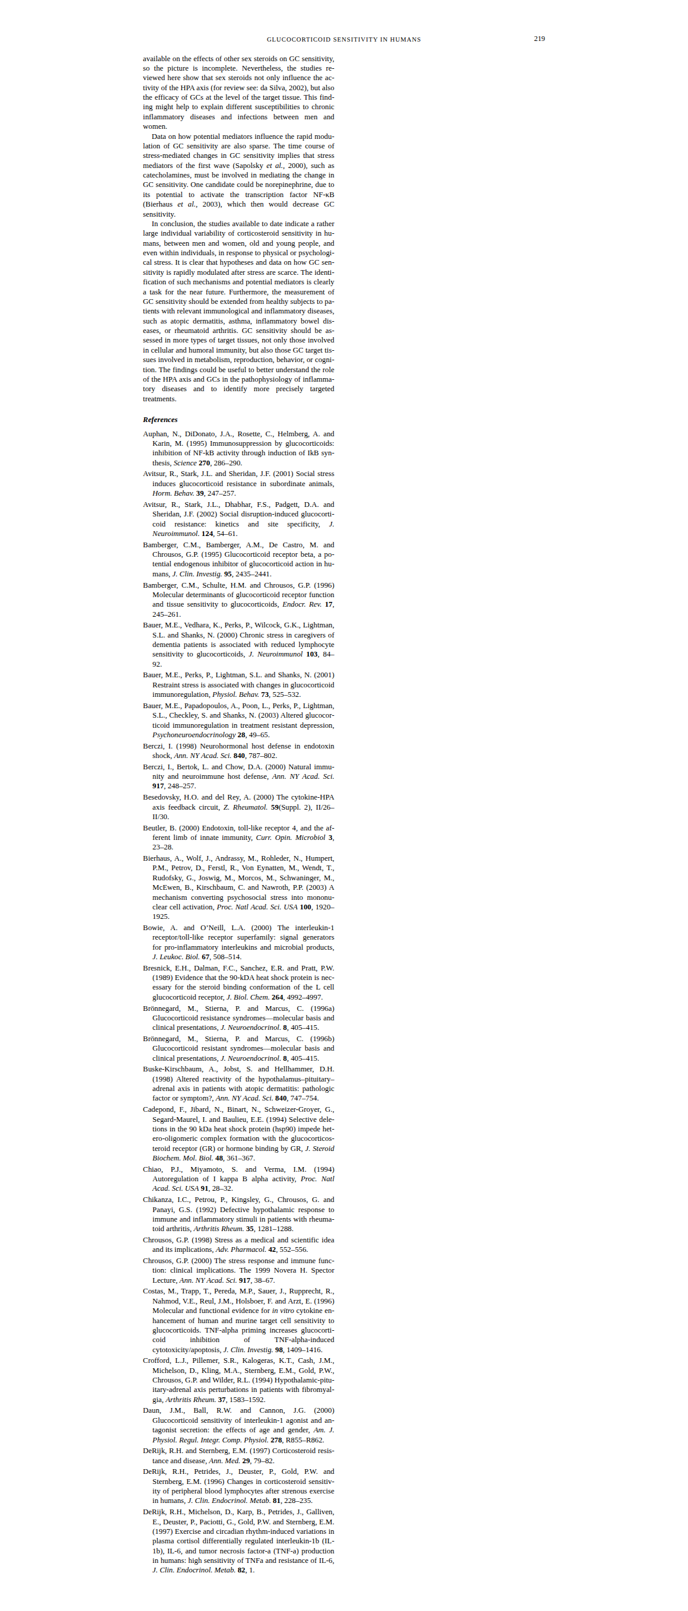Glucocorticoid sensitivity in humans 219
available on the effects of other sex steroids on GC sensitivity, so the picture is incomplete. Nevertheless, the studies reviewed here show that sex steroids not only influence the activity of the HPA axis (for review see: da Silva, 2002), but also the efficacy of GCs at the level of the target tissue. This finding might help to explain different susceptibilities to chronic inflammatory diseases and infections between men and women.
Data on how potential mediators influence the rapid modulation of GC sensitivity are also sparse. The time course of stress-mediated changes in GC sensitivity implies that stress mediators of the first wave (Sapolsky et al., 2000), such as catecholamines, must be involved in mediating the change in GC sensitivity. One candidate could be norepinephrine, due to its potential to activate the transcription factor NF-κB (Bierhaus et al., 2003), which then would decrease GC sensitivity.
In conclusion, the studies available to date indicate a rather large individual variability of corticosteroid sensitivity in humans, between men and women, old and young people, and even within individuals, in response to physical or psychological stress. It is clear that hypotheses and data on how GC sensitivity is rapidly modulated after stress are scarce. The identification of such mechanisms and potential mediators is clearly a task for the near future. Furthermore, the measurement of GC sensitivity should be extended from healthy subjects to patients with relevant immunological and inflammatory diseases, such as atopic dermatitis, asthma, inflammatory bowel diseases, or rheumatoid arthritis. GC sensitivity should be assessed in more types of target tissues, not only those involved in cellular and humoral immunity, but also those GC target tissues involved in metabolism, reproduction, behavior, or cognition. The findings could be useful to better understand the role of the HPA axis and GCs in the pathophysiology of inflammatory diseases and to identify more precisely targeted treatments.
References
Auphan, N., DiDonato, J.A., Rosette, C., Helmberg, A. and Karin, M. (1995) Immunosuppression by glucocorticoids: inhibition of NF-kB activity through induction of IkB synthesis, Science 270, 286–290.
Avitsur, R., Stark, J.L. and Sheridan, J.F. (2001) Social stress induces glucocorticoid resistance in subordinate animals, Horm. Behav. 39, 247–257.
Avitsur, R., Stark, J.L., Dhabhar, F.S., Padgett, D.A. and Sheridan, J.F. (2002) Social disruption-induced glucocorticoid resistance: kinetics and site specificity, J. Neuroimmunol. 124, 54–61.
Bamberger, C.M., Bamberger, A.M., De Castro, M. and Chrousos, G.P. (1995) Glucocorticoid receptor beta, a potential endogenous inhibitor of glucocorticoid action in humans, J. Clin. Investig. 95, 2435–2441.
Bamberger, C.M., Schulte, H.M. and Chrousos, G.P. (1996) Molecular determinants of glucocorticoid receptor function and tissue sensitivity to glucocorticoids, Endocr. Rev. 17, 245–261.
Bauer, M.E., Vedhara, K., Perks, P., Wilcock, G.K., Lightman, S.L. and Shanks, N. (2000) Chronic stress in caregivers of dementia patients is associated with reduced lymphocyte sensitivity to glucocorticoids, J. Neuroimmunol 103, 84–92.
Bauer, M.E., Perks, P., Lightman, S.L. and Shanks, N. (2001) Restraint stress is associated with changes in glucocorticoid immunoregulation, Physiol. Behav. 73, 525–532.
Bauer, M.E., Papadopoulos, A., Poon, L., Perks, P., Lightman, S.L., Checkley, S. and Shanks, N. (2003) Altered glucocorticoid immunoregulation in treatment resistant depression, Psychoneuroendocrinology 28, 49–65.
Berczi, I. (1998) Neurohormonal host defense in endotoxin shock, Ann. NY Acad. Sci. 840, 787–802.
Berczi, I., Bertok, L. and Chow, D.A. (2000) Natural immunity and neuroimmune host defense, Ann. NY Acad. Sci. 917, 248–257.
Besedovsky, H.O. and del Rey, A. (2000) The cytokine-HPA axis feedback circuit, Z. Rheumatol. 59(Suppl. 2), II/26–II/30.
Beutler, B. (2000) Endotoxin, toll-like receptor 4, and the afferent limb of innate immunity, Curr. Opin. Microbiol 3, 23–28.
Bierhaus, A., Wolf, J., Andrassy, M., Rohleder, N., Humpert, P.M., Petrov, D., Ferstl, R., Von Eynatten, M., Wendt, T., Rudofsky, G., Joswig, M., Morcos, M., Schwaninger, M., McEwen, B., Kirschbaum, C. and Nawroth, P.P. (2003) A mechanism converting psychosocial stress into mononuclear cell activation, Proc. Natl Acad. Sci. USA 100, 1920–1925.
Bowie, A. and O’Neill, L.A. (2000) The interleukin-1 receptor/toll-like receptor superfamily: signal generators for pro-inflammatory interleukins and microbial products, J. Leukoc. Biol. 67, 508–514.
Bresnick, E.H., Dalman, F.C., Sanchez, E.R. and Pratt, P.W. (1989) Evidence that the 90-kDA heat shock protein is necessary for the steroid binding conformation of the L cell glucocorticoid receptor, J. Biol. Chem. 264, 4992–4997.
Brönnegard, M., Stierna, P. and Marcus, C. (1996a) Glucocorticoid resistance syndromes—molecular basis and clinical presentations, J. Neuroendocrinol. 8, 405–415.
Brönnegard, M., Stierna, P. and Marcus, C. (1996b) Glucocorticoid resistant syndromes—molecular basis and clinical presentations, J. Neuroendocrinol. 8, 405–415.
Buske-Kirschbaum, A., Jobst, S. and Hellhammer, D.H. (1998) Altered reactivity of the hypothalamus–pituitary–adrenal axis in patients with atopic dermatitis: pathologic factor or symptom?, Ann. NY Acad. Sci. 840, 747–754.
Cadepond, F., Jibard, N., Binart, N., Schweizer-Groyer, G., Segard-Maurel, I. and Baulieu, E.E. (1994) Selective deletions in the 90 kDa heat shock protein (hsp90) impede hetero-oligomeric complex formation with the glucocorticosteroid receptor (GR) or hormone binding by GR, J. Steroid Biochem. Mol. Biol. 48, 361–367.
Chiao, P.J., Miyamoto, S. and Verma, I.M. (1994) Autoregulation of I kappa B alpha activity, Proc. Natl Acad. Sci. USA 91, 28–32.
Chikanza, I.C., Petrou, P., Kingsley, G., Chrousos, G. and Panayi, G.S. (1992) Defective hypothalamic response to immune and inflammatory stimuli in patients with rheumatoid arthritis, Arthritis Rheum. 35, 1281–1288.
Chrousos, G.P. (1998) Stress as a medical and scientific idea and its implications, Adv. Pharmacol. 42, 552–556.
Chrousos, G.P. (2000) The stress response and immune function: clinical implications. The 1999 Novera H. Spector Lecture, Ann. NY Acad. Sci. 917, 38–67.
Costas, M., Trapp, T., Pereda, M.P., Sauer, J., Rupprecht, R., Nahmod, V.E., Reul, J.M., Holsboer, F. and Arzt, E. (1996) Molecular and functional evidence for in vitro cytokine enhancement of human and murine target cell sensitivity to glucocorticoids. TNF-alpha priming increases glucocorticoid inhibition of TNF-alpha-induced cytotoxicity/apoptosis, J. Clin. Investig. 98, 1409–1416.
Crofford, L.J., Pillemer, S.R., Kalogeras, K.T., Cash, J.M., Michelson, D., Kling, M.A., Sternberg, E.M., Gold, P.W., Chrousos, G.P. and Wilder, R.L. (1994) Hypothalamic-pituitary-adrenal axis perturbations in patients with fibromyalgia, Arthritis Rheum. 37, 1583–1592.
Daun, J.M., Ball, R.W. and Cannon, J.G. (2000) Glucocorticoid sensitivity of interleukin-1 agonist and antagonist secretion: the effects of age and gender, Am. J. Physiol. Regul. Integr. Comp. Physiol. 278, R855–R862.
DeRijk, R.H. and Sternberg, E.M. (1997) Corticosteroid resistance and disease, Ann. Med. 29, 79–82.
DeRijk, R.H., Petrides, J., Deuster, P., Gold, P.W. and Sternberg, E.M. (1996) Changes in corticosteroid sensitivity of peripheral blood lymphocytes after strenous exercise in humans, J. Clin. Endocrinol. Metab. 81, 228–235.
DeRijk, R.H., Michelson, D., Karp, B., Petrides, J., Galliven, E., Deuster, P., Paciotti, G., Gold, P.W. and Sternberg, E.M. (1997) Exercise and circadian rhythm-induced variations in plasma cortisol differentially regulated interleukin-1b (IL-1b), IL-6, and tumor necrosis factor-a (TNF-a) production in humans: high sensitivity of TNFa and resistance of IL-6, J. Clin. Endocrinol. Metab. 82, 1.